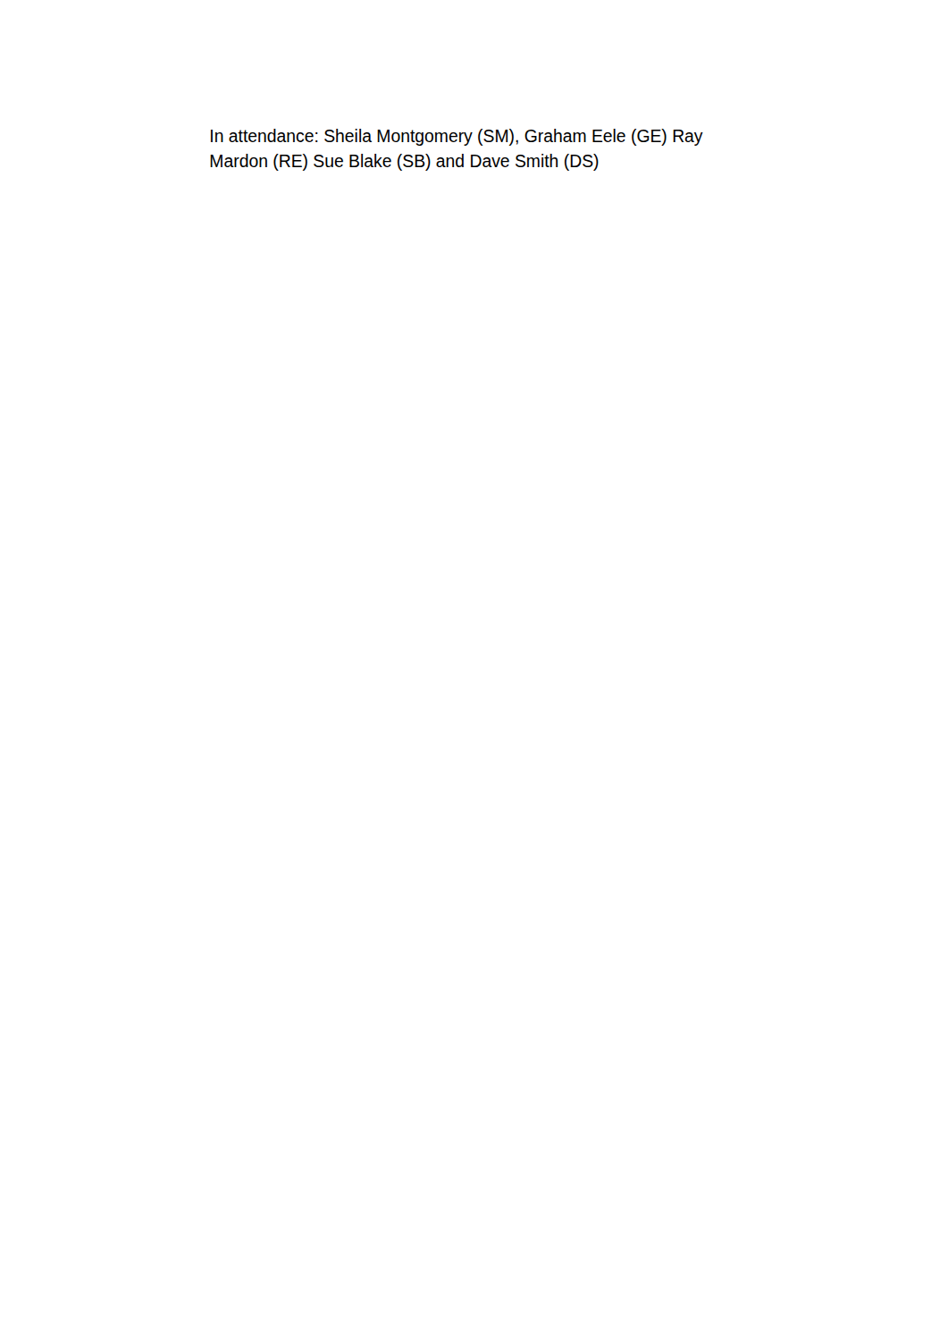In attendance: Sheila Montgomery (SM), Graham Eele (GE) Ray Mardon (RE) Sue Blake (SB) and Dave Smith (DS)